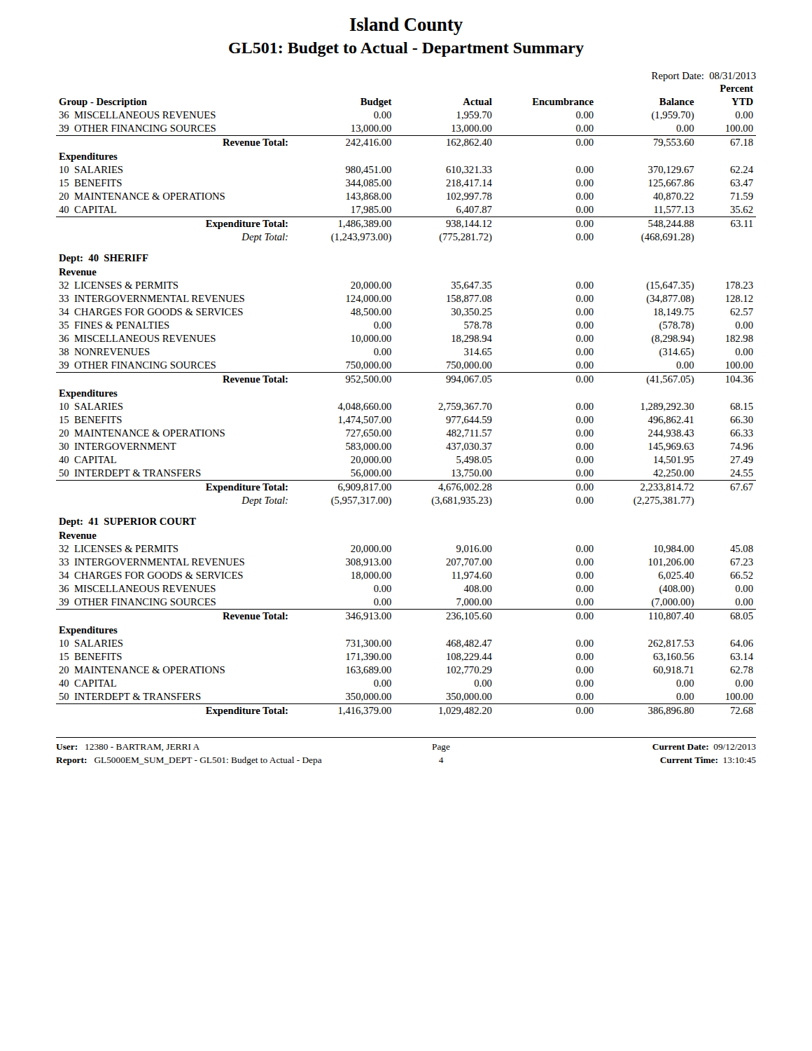Island County
GL501: Budget to Actual - Department Summary
Report Date: 08/31/2013
| | | | | | Percent |
| --- | --- | --- | --- | --- | --- |
| Group - Description | Budget | Actual | Encumbrance | Balance | YTD |
| 36 MISCELLANEOUS REVENUES | 0.00 | 1,959.70 | 0.00 | (1,959.70) | 0.00 |
| 39 OTHER FINANCING SOURCES | 13,000.00 | 13,000.00 | 0.00 | 0.00 | 100.00 |
| Revenue Total: | 242,416.00 | 162,862.40 | 0.00 | 79,553.60 | 67.18 |
| Expenditures |
| 10 SALARIES | 980,451.00 | 610,321.33 | 0.00 | 370,129.67 | 62.24 |
| 15 BENEFITS | 344,085.00 | 218,417.14 | 0.00 | 125,667.86 | 63.47 |
| 20 MAINTENANCE & OPERATIONS | 143,868.00 | 102,997.78 | 0.00 | 40,870.22 | 71.59 |
| 40 CAPITAL | 17,985.00 | 6,407.87 | 0.00 | 11,577.13 | 35.62 |
| Expenditure Total: | 1,486,389.00 | 938,144.12 | 0.00 | 548,244.88 | 63.11 |
| Dept Total: | (1,243,973.00) | (775,281.72) | 0.00 | (468,691.28) | |
| Dept: 40 SHERIFF |
| Revenue |
| 32 LICENSES & PERMITS | 20,000.00 | 35,647.35 | 0.00 | (15,647.35) | 178.23 |
| 33 INTERGOVERNMENTAL REVENUES | 124,000.00 | 158,877.08 | 0.00 | (34,877.08) | 128.12 |
| 34 CHARGES FOR GOODS & SERVICES | 48,500.00 | 30,350.25 | 0.00 | 18,149.75 | 62.57 |
| 35 FINES & PENALTIES | 0.00 | 578.78 | 0.00 | (578.78) | 0.00 |
| 36 MISCELLANEOUS REVENUES | 10,000.00 | 18,298.94 | 0.00 | (8,298.94) | 182.98 |
| 38 NONREVENUES | 0.00 | 314.65 | 0.00 | (314.65) | 0.00 |
| 39 OTHER FINANCING SOURCES | 750,000.00 | 750,000.00 | 0.00 | 0.00 | 100.00 |
| Revenue Total: | 952,500.00 | 994,067.05 | 0.00 | (41,567.05) | 104.36 |
| Expenditures |
| 10 SALARIES | 4,048,660.00 | 2,759,367.70 | 0.00 | 1,289,292.30 | 68.15 |
| 15 BENEFITS | 1,474,507.00 | 977,644.59 | 0.00 | 496,862.41 | 66.30 |
| 20 MAINTENANCE & OPERATIONS | 727,650.00 | 482,711.57 | 0.00 | 244,938.43 | 66.33 |
| 30 INTERGOVERNMENT | 583,000.00 | 437,030.37 | 0.00 | 145,969.63 | 74.96 |
| 40 CAPITAL | 20,000.00 | 5,498.05 | 0.00 | 14,501.95 | 27.49 |
| 50 INTERDEPT & TRANSFERS | 56,000.00 | 13,750.00 | 0.00 | 42,250.00 | 24.55 |
| Expenditure Total: | 6,909,817.00 | 4,676,002.28 | 0.00 | 2,233,814.72 | 67.67 |
| Dept Total: | (5,957,317.00) | (3,681,935.23) | 0.00 | (2,275,381.77) | |
| Dept: 41 SUPERIOR COURT |
| Revenue |
| 32 LICENSES & PERMITS | 20,000.00 | 9,016.00 | 0.00 | 10,984.00 | 45.08 |
| 33 INTERGOVERNMENTAL REVENUES | 308,913.00 | 207,707.00 | 0.00 | 101,206.00 | 67.23 |
| 34 CHARGES FOR GOODS & SERVICES | 18,000.00 | 11,974.60 | 0.00 | 6,025.40 | 66.52 |
| 36 MISCELLANEOUS REVENUES | 0.00 | 408.00 | 0.00 | (408.00) | 0.00 |
| 39 OTHER FINANCING SOURCES | 0.00 | 7,000.00 | 0.00 | (7,000.00) | 0.00 |
| Revenue Total: | 346,913.00 | 236,105.60 | 0.00 | 110,807.40 | 68.05 |
| Expenditures |
| 10 SALARIES | 731,300.00 | 468,482.47 | 0.00 | 262,817.53 | 64.06 |
| 15 BENEFITS | 171,390.00 | 108,229.44 | 0.00 | 63,160.56 | 63.14 |
| 20 MAINTENANCE & OPERATIONS | 163,689.00 | 102,770.29 | 0.00 | 60,918.71 | 62.78 |
| 40 CAPITAL | 0.00 | 0.00 | 0.00 | 0.00 | 0.00 |
| 50 INTERDEPT & TRANSFERS | 350,000.00 | 350,000.00 | 0.00 | 0.00 | 100.00 |
| Expenditure Total: | 1,416,379.00 | 1,029,482.20 | 0.00 | 386,896.80 | 72.68 |
User: 12380 - BARTRAM, JERRI A
Report: GL5000EM_SUM_DEPT - GL501: Budget to Actual - Depa
Page
4
Current Date: 09/12/2013
Current Time: 13:10:45